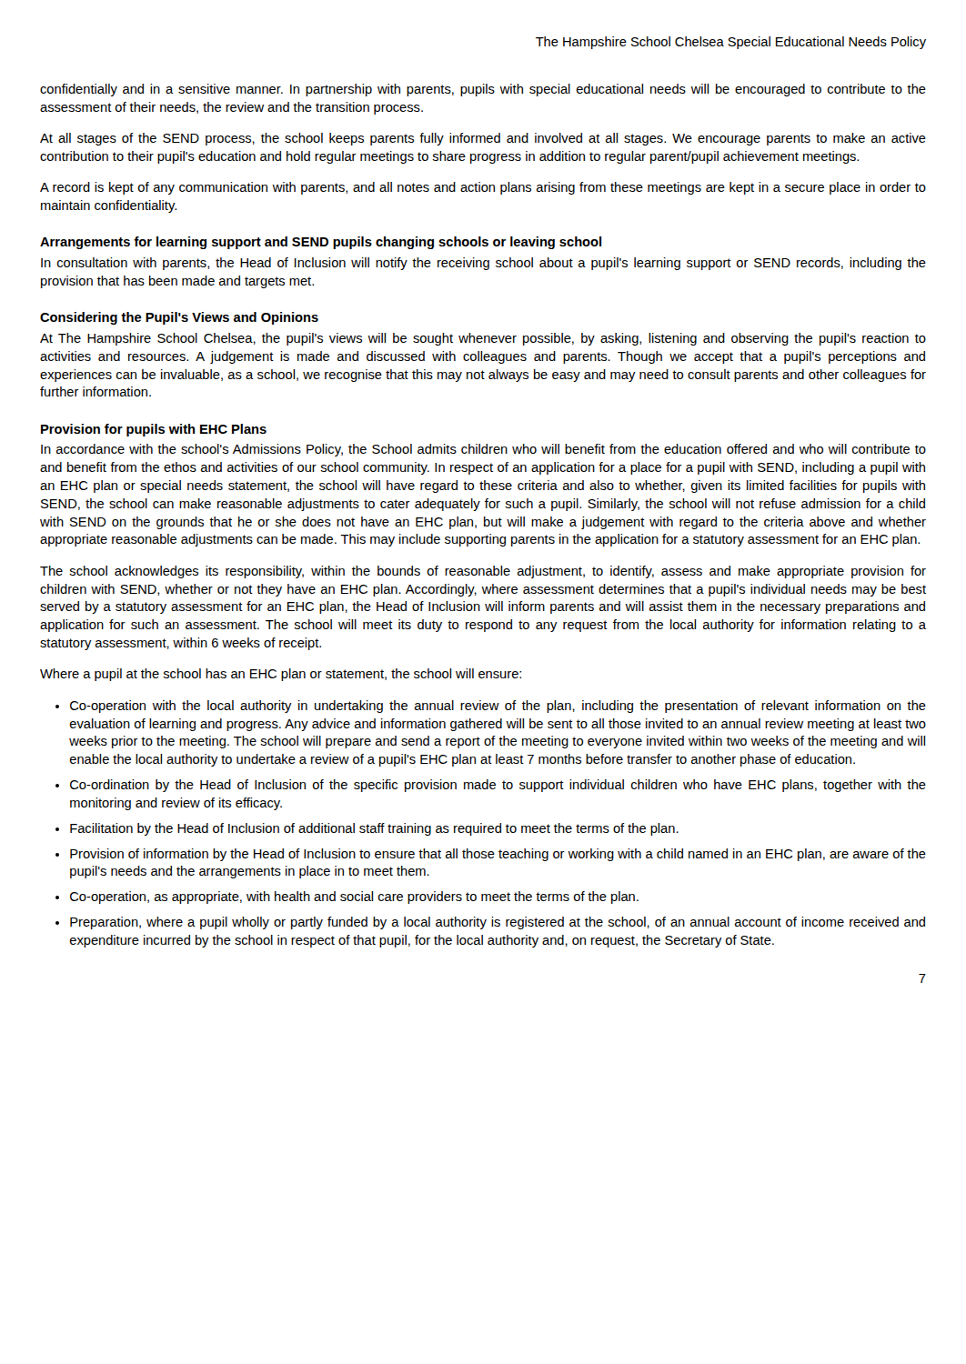The Hampshire School Chelsea Special Educational Needs Policy
confidentially and in a sensitive manner. In partnership with parents, pupils with special educational needs will be encouraged to contribute to the assessment of their needs, the review and the transition process.
At all stages of the SEND process, the school keeps parents fully informed and involved at all stages. We encourage parents to make an active contribution to their pupil's education and hold regular meetings to share progress in addition to regular parent/pupil achievement meetings.
A record is kept of any communication with parents, and all notes and action plans arising from these meetings are kept in a secure place in order to maintain confidentiality.
Arrangements for learning support and SEND pupils changing schools or leaving school
In consultation with parents, the Head of Inclusion will notify the receiving school about a pupil's learning support or SEND records, including the provision that has been made and targets met.
Considering the Pupil's Views and Opinions
At The Hampshire School Chelsea, the pupil's views will be sought whenever possible, by asking, listening and observing the pupil's reaction to activities and resources. A judgement is made and discussed with colleagues and parents. Though we accept that a pupil's perceptions and experiences can be invaluable, as a school, we recognise that this may not always be easy and may need to consult parents and other colleagues for further information.
Provision for pupils with EHC Plans
In accordance with the school's Admissions Policy, the School admits children who will benefit from the education offered and who will contribute to and benefit from the ethos and activities of our school community. In respect of an application for a place for a pupil with SEND, including a pupil with an EHC plan or special needs statement, the school will have regard to these criteria and also to whether, given its limited facilities for pupils with SEND, the school can make reasonable adjustments to cater adequately for such a pupil. Similarly, the school will not refuse admission for a child with SEND on the grounds that he or she does not have an EHC plan, but will make a judgement with regard to the criteria above and whether appropriate reasonable adjustments can be made. This may include supporting parents in the application for a statutory assessment for an EHC plan.
The school acknowledges its responsibility, within the bounds of reasonable adjustment, to identify, assess and make appropriate provision for children with SEND, whether or not they have an EHC plan. Accordingly, where assessment determines that a pupil's individual needs may be best served by a statutory assessment for an EHC plan, the Head of Inclusion will inform parents and will assist them in the necessary preparations and application for such an assessment. The school will meet its duty to respond to any request from the local authority for information relating to a statutory assessment, within 6 weeks of receipt.
Where a pupil at the school has an EHC plan or statement, the school will ensure:
Co-operation with the local authority in undertaking the annual review of the plan, including the presentation of relevant information on the evaluation of learning and progress. Any advice and information gathered will be sent to all those invited to an annual review meeting at least two weeks prior to the meeting. The school will prepare and send a report of the meeting to everyone invited within two weeks of the meeting and will enable the local authority to undertake a review of a pupil's EHC plan at least 7 months before transfer to another phase of education.
Co-ordination by the Head of Inclusion of the specific provision made to support individual children who have EHC plans, together with the monitoring and review of its efficacy.
Facilitation by the Head of Inclusion of additional staff training as required to meet the terms of the plan.
Provision of information by the Head of Inclusion to ensure that all those teaching or working with a child named in an EHC plan, are aware of the pupil's needs and the arrangements in place in to meet them.
Co-operation, as appropriate, with health and social care providers to meet the terms of the plan.
Preparation, where a pupil wholly or partly funded by a local authority is registered at the school, of an annual account of income received and expenditure incurred by the school in respect of that pupil, for the local authority and, on request, the Secretary of State.
7